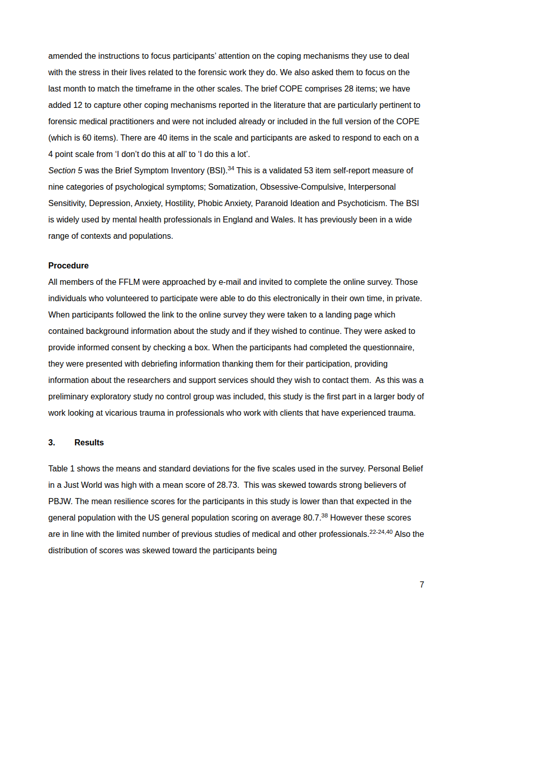amended the instructions to focus participants’ attention on the coping mechanisms they use to deal with the stress in their lives related to the forensic work they do. We also asked them to focus on the last month to match the timeframe in the other scales. The brief COPE comprises 28 items; we have added 12 to capture other coping mechanisms reported in the literature that are particularly pertinent to forensic medical practitioners and were not included already or included in the full version of the COPE (which is 60 items). There are 40 items in the scale and participants are asked to respond to each on a 4 point scale from ‘I don’t do this at all’ to ‘I do this a lot’.
Section 5 was the Brief Symptom Inventory (BSI).34 This is a validated 53 item self-report measure of nine categories of psychological symptoms; Somatization, Obsessive-Compulsive, Interpersonal Sensitivity, Depression, Anxiety, Hostility, Phobic Anxiety, Paranoid Ideation and Psychoticism. The BSI is widely used by mental health professionals in England and Wales. It has previously been in a wide range of contexts and populations.
Procedure
All members of the FFLM were approached by e-mail and invited to complete the online survey. Those individuals who volunteered to participate were able to do this electronically in their own time, in private. When participants followed the link to the online survey they were taken to a landing page which contained background information about the study and if they wished to continue. They were asked to provide informed consent by checking a box. When the participants had completed the questionnaire, they were presented with debriefing information thanking them for their participation, providing information about the researchers and support services should they wish to contact them. As this was a preliminary exploratory study no control group was included, this study is the first part in a larger body of work looking at vicarious trauma in professionals who work with clients that have experienced trauma.
3. Results
Table 1 shows the means and standard deviations for the five scales used in the survey. Personal Belief in a Just World was high with a mean score of 28.73. This was skewed towards strong believers of PBJW. The mean resilience scores for the participants in this study is lower than that expected in the general population with the US general population scoring on average 80.7.38 However these scores are in line with the limited number of previous studies of medical and other professionals.22-24,40 Also the distribution of scores was skewed toward the participants being
7